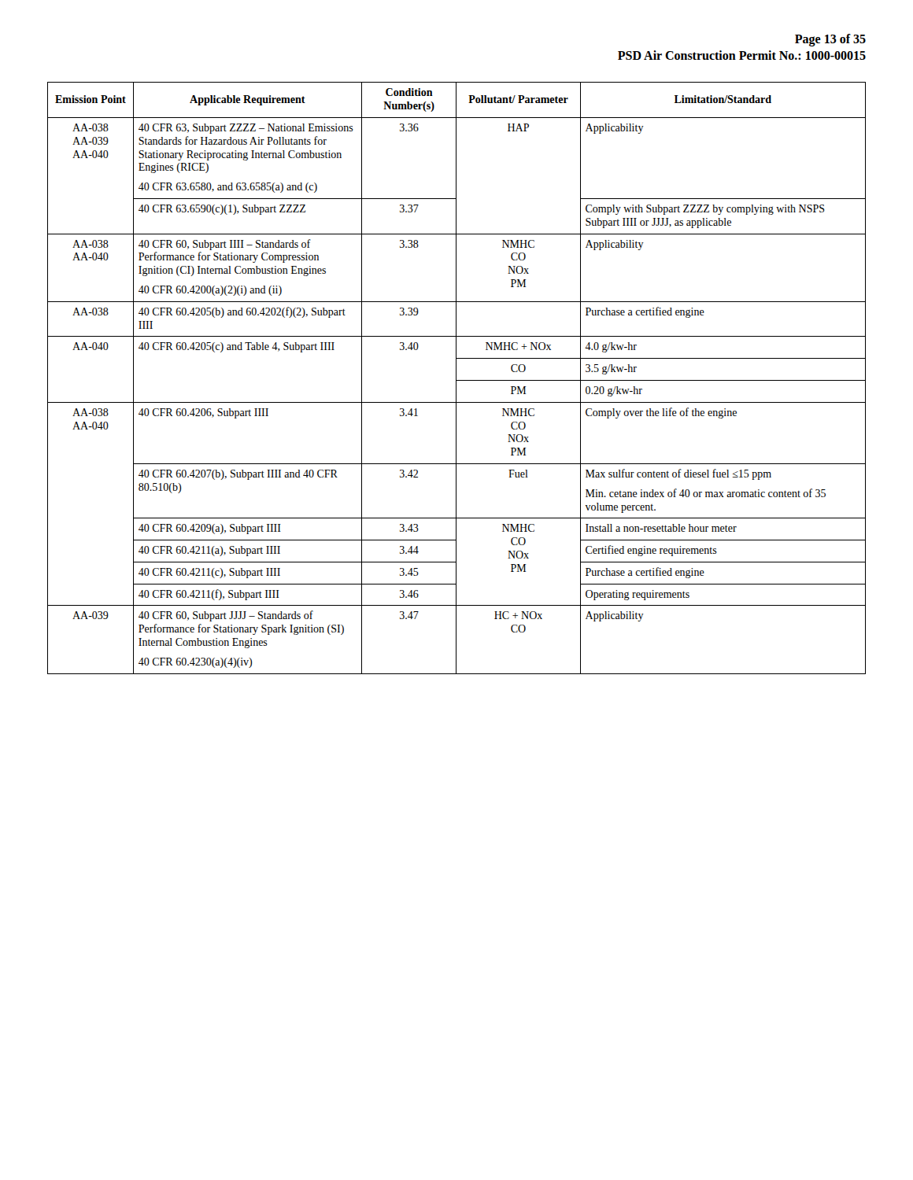Page 13 of 35
PSD Air Construction Permit No.: 1000-00015
| Emission Point | Applicable Requirement | Condition Number(s) | Pollutant/ Parameter | Limitation/Standard |
| --- | --- | --- | --- | --- |
| AA-038 AA-039 AA-040 | 40 CFR 63, Subpart ZZZZ – National Emissions Standards for Hazardous Air Pollutants for Stationary Reciprocating Internal Combustion Engines (RICE) 40 CFR 63.6580, and 63.6585(a) and (c) | 3.36 | HAP | Applicability |
| 40 CFR 63.6590(c)(1), Subpart ZZZZ | 3.37 | Comply with Subpart ZZZZ by complying with NSPS Subpart IIII or JJJJ, as applicable |
| AA-038 AA-040 | 40 CFR 60, Subpart IIII – Standards of Performance for Stationary Compression Ignition (CI) Internal Combustion Engines 40 CFR 60.4200(a)(2)(i) and (ii) | 3.38 | NMHC CO NOx PM | Applicability |
| AA-038 | 40 CFR 60.4205(b) and 60.4202(f)(2), Subpart IIII | 3.39 | | Purchase a certified engine |
| AA-040 | 40 CFR 60.4205(c) and Table 4, Subpart IIII | 3.40 | NMHC + NOx | 4.0 g/kw-hr |
| CO | 3.5 g/kw-hr |
| PM | 0.20 g/kw-hr |
| AA-038 AA-040 | 40 CFR 60.4206, Subpart IIII | 3.41 | NMHC CO NOx PM | Comply over the life of the engine |
| 40 CFR 60.4207(b), Subpart IIII and 40 CFR 80.510(b) | 3.42 | Fuel | Max sulfur content of diesel fuel ≤15 ppm Min. cetane index of 40 or max aromatic content of 35 volume percent. |
| 40 CFR 60.4209(a), Subpart IIII | 3.43 | NMHC CO NOx PM | Install a non-resettable hour meter |
| 40 CFR 60.4211(a), Subpart IIII | 3.44 | Certified engine requirements |
| 40 CFR 60.4211(c), Subpart IIII | 3.45 | Purchase a certified engine |
| 40 CFR 60.4211(f), Subpart IIII | 3.46 | Operating requirements |
| AA-039 | 40 CFR 60, Subpart JJJJ – Standards of Performance for Stationary Spark Ignition (SI) Internal Combustion Engines 40 CFR 60.4230(a)(4)(iv) | 3.47 | HC + NOx CO | Applicability |